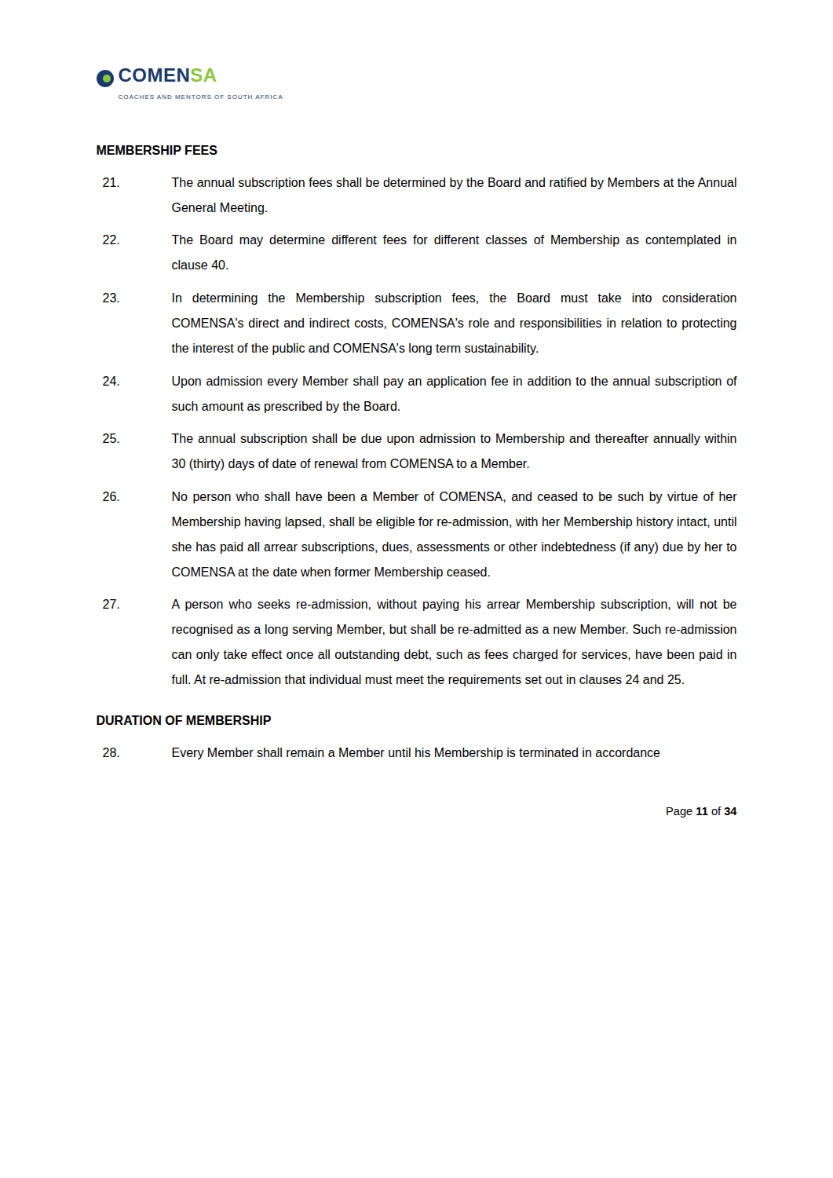COMENSA
COACHES AND MENTORS OF SOUTH AFRICA
MEMBERSHIP FEES
21. The annual subscription fees shall be determined by the Board and ratified by Members at the Annual General Meeting.
22. The Board may determine different fees for different classes of Membership as contemplated in clause 40.
23. In determining the Membership subscription fees, the Board must take into consideration COMENSA's direct and indirect costs, COMENSA's role and responsibilities in relation to protecting the interest of the public and COMENSA's long term sustainability.
24. Upon admission every Member shall pay an application fee in addition to the annual subscription of such amount as prescribed by the Board.
25. The annual subscription shall be due upon admission to Membership and thereafter annually within 30 (thirty) days of date of renewal from COMENSA to a Member.
26. No person who shall have been a Member of COMENSA, and ceased to be such by virtue of her Membership having lapsed, shall be eligible for re-admission, with her Membership history intact, until she has paid all arrear subscriptions, dues, assessments or other indebtedness (if any) due by her to COMENSA at the date when former Membership ceased.
27. A person who seeks re-admission, without paying his arrear Membership subscription, will not be recognised as a long serving Member, but shall be re-admitted as a new Member. Such re-admission can only take effect once all outstanding debt, such as fees charged for services, have been paid in full. At re-admission that individual must meet the requirements set out in clauses 24 and 25.
DURATION OF MEMBERSHIP
28. Every Member shall remain a Member until his Membership is terminated in accordance
Page 11 of 34